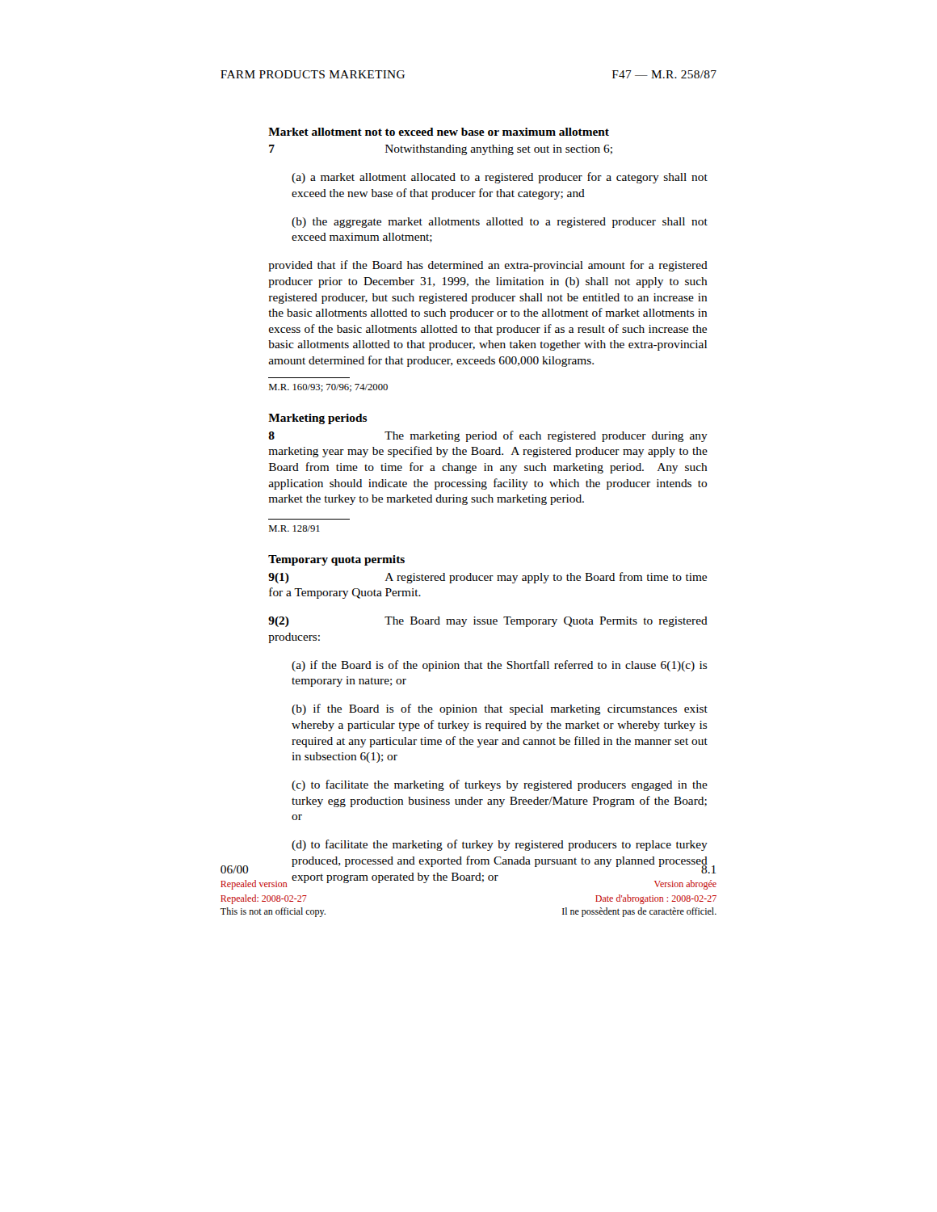FARM PRODUCTS MARKETING
F47 — M.R. 258/87
Market allotment not to exceed new base or maximum allotment
7 Notwithstanding anything set out in section 6;
(a) a market allotment allocated to a registered producer for a category shall not exceed the new base of that producer for that category; and
(b) the aggregate market allotments allotted to a registered producer shall not exceed maximum allotment;
provided that if the Board has determined an extra-provincial amount for a registered producer prior to December 31, 1999, the limitation in (b) shall not apply to such registered producer, but such registered producer shall not be entitled to an increase in the basic allotments allotted to such producer or to the allotment of market allotments in excess of the basic allotments allotted to that producer if as a result of such increase the basic allotments allotted to that producer, when taken together with the extra-provincial amount determined for that producer, exceeds 600,000 kilograms.
M.R. 160/93; 70/96; 74/2000
Marketing periods
8 The marketing period of each registered producer during any marketing year may be specified by the Board. A registered producer may apply to the Board from time to time for a change in any such marketing period. Any such application should indicate the processing facility to which the producer intends to market the turkey to be marketed during such marketing period.
M.R. 128/91
Temporary quota permits
9(1) A registered producer may apply to the Board from time to time for a Temporary Quota Permit.
9(2) The Board may issue Temporary Quota Permits to registered producers:
(a) if the Board is of the opinion that the Shortfall referred to in clause 6(1)(c) is temporary in nature; or
(b) if the Board is of the opinion that special marketing circumstances exist whereby a particular type of turkey is required by the market or whereby turkey is required at any particular time of the year and cannot be filled in the manner set out in subsection 6(1); or
(c) to facilitate the marketing of turkeys by registered producers engaged in the turkey egg production business under any Breeder/Mature Program of the Board; or
(d) to facilitate the marketing of turkey by registered producers to replace turkey produced, processed and exported from Canada pursuant to any planned processed export program operated by the Board; or
06/00
8.1
Repealed version
Version abrogée
Repealed: 2008-02-27
Date d'abrogation : 2008-02-27
This is not an official copy.
Il ne possèdent pas de caractère officiel.